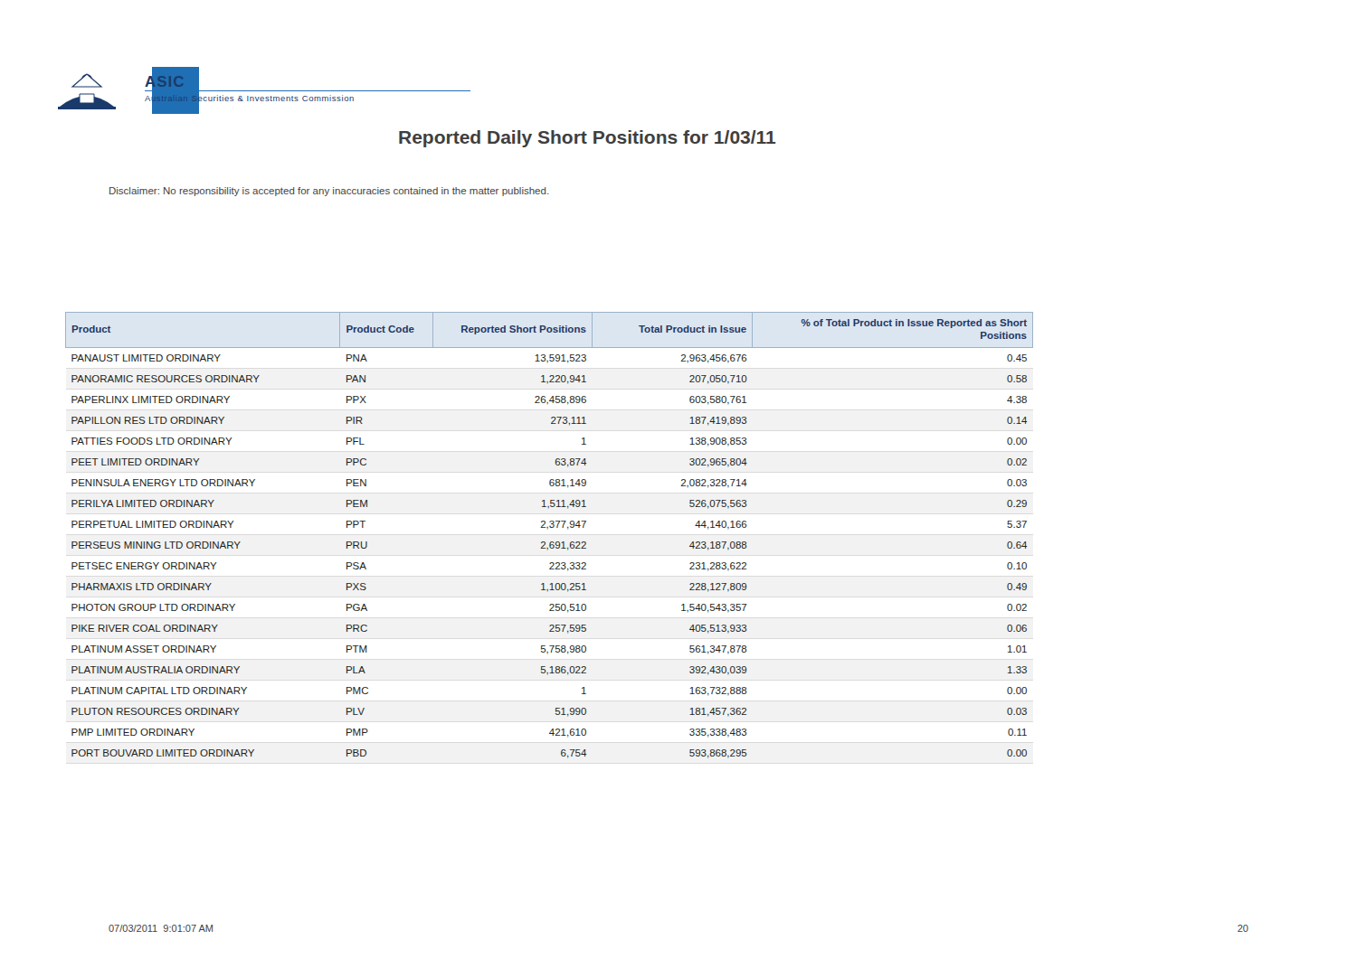ASIC
Australian Securities & Investments Commission
Reported Daily Short Positions for 1/03/11
Disclaimer: No responsibility is accepted for any inaccuracies contained in the matter published.
| Product | Product Code | Reported Short Positions | Total Product in Issue | % of Total Product in Issue Reported as Short Positions |
| --- | --- | --- | --- | --- |
| PANAUST LIMITED ORDINARY | PNA | 13,591,523 | 2,963,456,676 | 0.45 |
| PANORAMIC RESOURCES ORDINARY | PAN | 1,220,941 | 207,050,710 | 0.58 |
| PAPERLINX LIMITED ORDINARY | PPX | 26,458,896 | 603,580,761 | 4.38 |
| PAPILLON RES LTD ORDINARY | PIR | 273,111 | 187,419,893 | 0.14 |
| PATTIES FOODS LTD ORDINARY | PFL | 1 | 138,908,853 | 0.00 |
| PEET LIMITED ORDINARY | PPC | 63,874 | 302,965,804 | 0.02 |
| PENINSULA ENERGY LTD ORDINARY | PEN | 681,149 | 2,082,328,714 | 0.03 |
| PERILYA LIMITED ORDINARY | PEM | 1,511,491 | 526,075,563 | 0.29 |
| PERPETUAL LIMITED ORDINARY | PPT | 2,377,947 | 44,140,166 | 5.37 |
| PERSEUS MINING LTD ORDINARY | PRU | 2,691,622 | 423,187,088 | 0.64 |
| PETSEC ENERGY ORDINARY | PSA | 223,332 | 231,283,622 | 0.10 |
| PHARMAXIS LTD ORDINARY | PXS | 1,100,251 | 228,127,809 | 0.49 |
| PHOTON GROUP LTD ORDINARY | PGA | 250,510 | 1,540,543,357 | 0.02 |
| PIKE RIVER COAL ORDINARY | PRC | 257,595 | 405,513,933 | 0.06 |
| PLATINUM ASSET ORDINARY | PTM | 5,758,980 | 561,347,878 | 1.01 |
| PLATINUM AUSTRALIA ORDINARY | PLA | 5,186,022 | 392,430,039 | 1.33 |
| PLATINUM CAPITAL LTD ORDINARY | PMC | 1 | 163,732,888 | 0.00 |
| PLUTON RESOURCES ORDINARY | PLV | 51,990 | 181,457,362 | 0.03 |
| PMP LIMITED ORDINARY | PMP | 421,610 | 335,338,483 | 0.11 |
| PORT BOUVARD LIMITED ORDINARY | PBD | 6,754 | 593,868,295 | 0.00 |
07/03/2011 9:01:07 AM
20